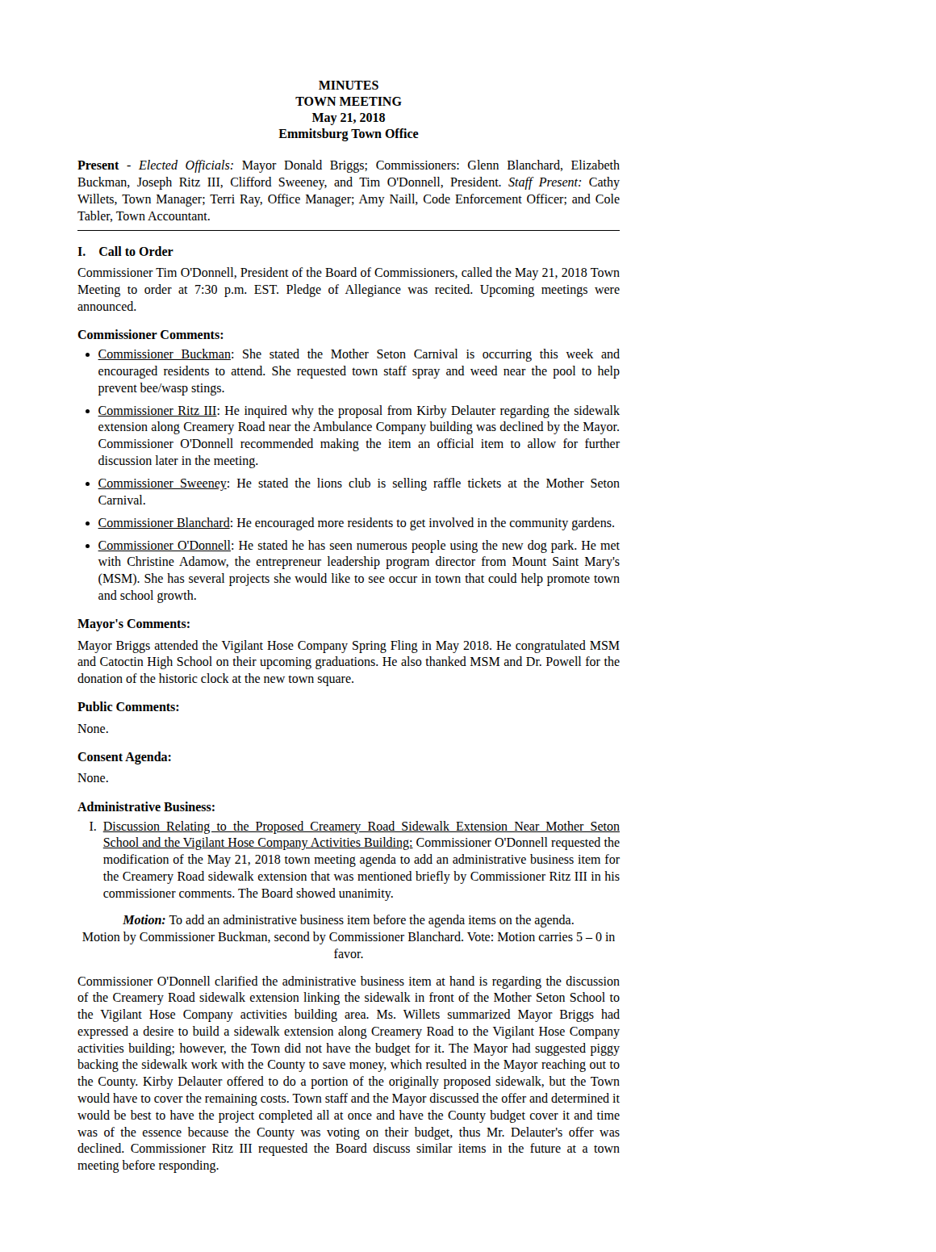MINUTES
TOWN MEETING
May 21, 2018
Emmitsburg Town Office
Present - Elected Officials: Mayor Donald Briggs; Commissioners: Glenn Blanchard, Elizabeth Buckman, Joseph Ritz III, Clifford Sweeney, and Tim O'Donnell, President. Staff Present: Cathy Willets, Town Manager; Terri Ray, Office Manager; Amy Naill, Code Enforcement Officer; and Cole Tabler, Town Accountant.
I. Call to Order
Commissioner Tim O'Donnell, President of the Board of Commissioners, called the May 21, 2018 Town Meeting to order at 7:30 p.m. EST. Pledge of Allegiance was recited. Upcoming meetings were announced.
Commissioner Comments:
Commissioner Buckman: She stated the Mother Seton Carnival is occurring this week and encouraged residents to attend. She requested town staff spray and weed near the pool to help prevent bee/wasp stings.
Commissioner Ritz III: He inquired why the proposal from Kirby Delauter regarding the sidewalk extension along Creamery Road near the Ambulance Company building was declined by the Mayor. Commissioner O'Donnell recommended making the item an official item to allow for further discussion later in the meeting.
Commissioner Sweeney: He stated the lions club is selling raffle tickets at the Mother Seton Carnival.
Commissioner Blanchard: He encouraged more residents to get involved in the community gardens.
Commissioner O'Donnell: He stated he has seen numerous people using the new dog park. He met with Christine Adamow, the entrepreneur leadership program director from Mount Saint Mary's (MSM). She has several projects she would like to see occur in town that could help promote town and school growth.
Mayor's Comments:
Mayor Briggs attended the Vigilant Hose Company Spring Fling in May 2018. He congratulated MSM and Catoctin High School on their upcoming graduations. He also thanked MSM and Dr. Powell for the donation of the historic clock at the new town square.
Public Comments:
None.
Consent Agenda:
None.
Administrative Business:
I.
Discussion Relating to the Proposed Creamery Road Sidewalk Extension Near Mother Seton School and the Vigilant Hose Company Activities Building: Commissioner O'Donnell requested the modification of the May 21, 2018 town meeting agenda to add an administrative business item for the Creamery Road sidewalk extension that was mentioned briefly by Commissioner Ritz III in his commissioner comments. The Board showed unanimity.
Motion: To add an administrative business item before the agenda items on the agenda.
Motion by Commissioner Buckman, second by Commissioner Blanchard. Vote: Motion carries 5 – 0 in favor.
Commissioner O'Donnell clarified the administrative business item at hand is regarding the discussion of the Creamery Road sidewalk extension linking the sidewalk in front of the Mother Seton School to the Vigilant Hose Company activities building area. Ms. Willets summarized Mayor Briggs had expressed a desire to build a sidewalk extension along Creamery Road to the Vigilant Hose Company activities building; however, the Town did not have the budget for it. The Mayor had suggested piggy backing the sidewalk work with the County to save money, which resulted in the Mayor reaching out to the County. Kirby Delauter offered to do a portion of the originally proposed sidewalk, but the Town would have to cover the remaining costs. Town staff and the Mayor discussed the offer and determined it would be best to have the project completed all at once and have the County budget cover it and time was of the essence because the County was voting on their budget, thus Mr. Delauter's offer was declined. Commissioner Ritz III requested the Board discuss similar items in the future at a town meeting before responding.